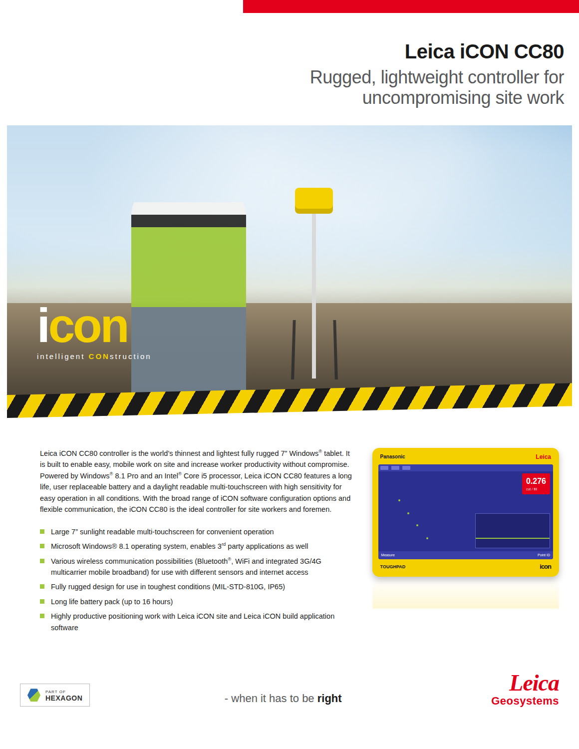Leica iCON CC80
Rugged, lightweight controller for
uncompromising site work
icon
intelligent CONstruction
Leica iCON CC80 controller is the world’s thinnest and lightest fully rugged 7” Windows® tablet. It is built to enable easy, mobile work on site and increase worker productivity without compromise. Powered by Windows® 8.1 Pro and an Intel® Core i5 processor, Leica iCON CC80 features a long life, user replaceable battery and a daylight readable multi-touchscreen with high sensitivity for easy operation in all conditions. With the broad range of iCON software configuration options and flexible communication, the iCON CC80 is the ideal controller for site workers and foremen.
Large 7” sunlight readable multi-touchscreen for convenient operation
Microsoft Windows® 8.1 operating system, enables 3rd party applications as well
Various wireless communication possibilities (Bluetooth®, WiFi and integrated 3G/4G multicarrier mobile broadband) for use with different sensors and internet access
Fully rugged design for use in toughest conditions (MIL-STD-810G, IP65)
Long life battery pack (up to 16 hours)
Highly productive positioning work with Leica iCON site and Leica iCON build application software
Panasonic Leica
0.276cut / fill
Measure Point ID
TOUGHPAD icon
PART OF HEXAGON
- when it has to be right
Leica
Geosystems